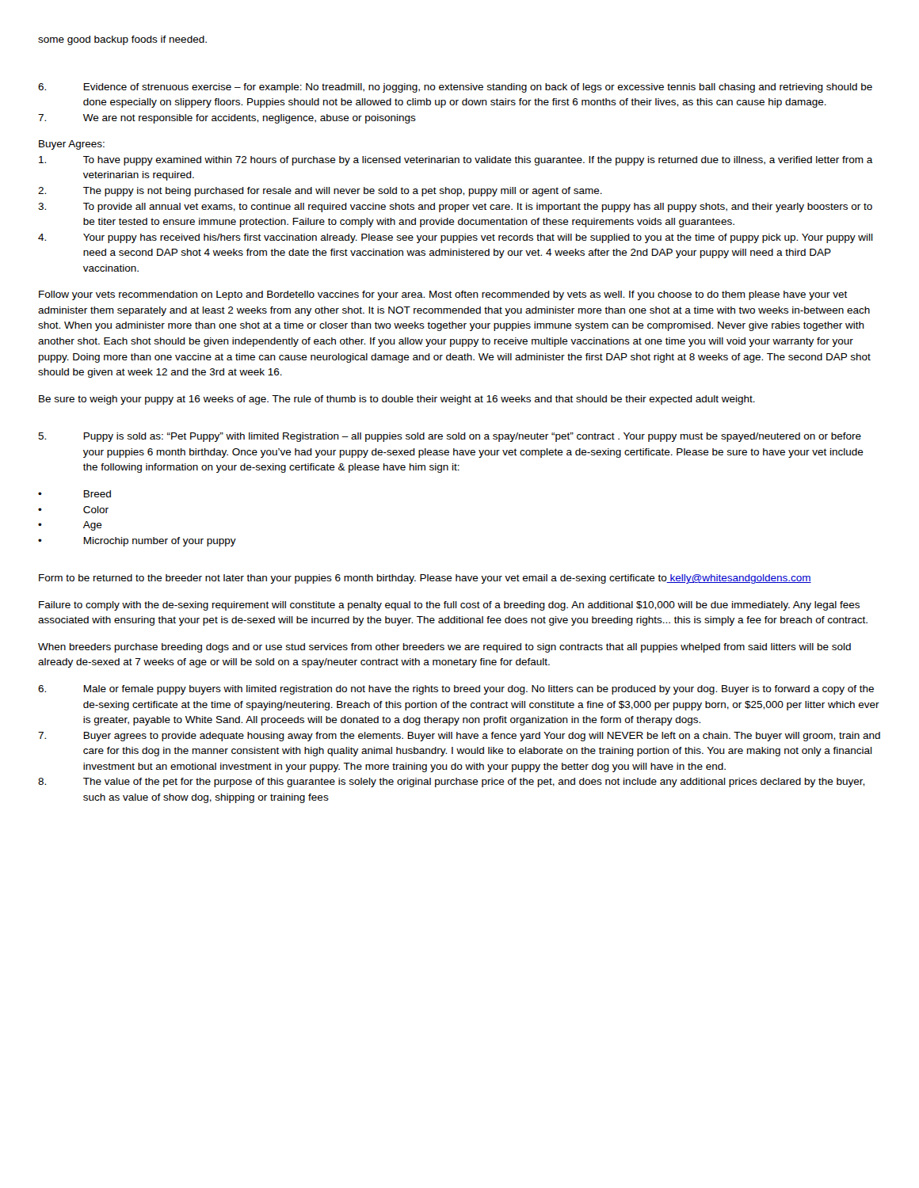some good backup foods if needed.
6. Evidence of strenuous exercise – for example: No treadmill, no jogging, no extensive standing on back of legs or excessive tennis ball chasing and retrieving should be done especially on slippery floors. Puppies should not be allowed to climb up or down stairs for the first 6 months of their lives, as this can cause hip damage.
7. We are not responsible for accidents, negligence, abuse or poisonings
Buyer Agrees:
1. To have puppy examined within 72 hours of purchase by a licensed veterinarian to validate this guarantee. If the puppy is returned due to illness, a verified letter from a veterinarian is required.
2. The puppy is not being purchased for resale and will never be sold to a pet shop, puppy mill or agent of same.
3. To provide all annual vet exams, to continue all required vaccine shots and proper vet care. It is important the puppy has all puppy shots, and their yearly boosters or to be titer tested to ensure immune protection. Failure to comply with and provide documentation of these requirements voids all guarantees.
4. Your puppy has received his/hers first vaccination already. Please see your puppies vet records that will be supplied to you at the time of puppy pick up. Your puppy will need a second DAP shot 4 weeks from the date the first vaccination was administered by our vet. 4 weeks after the 2nd DAP your puppy will need a third DAP vaccination.
Follow your vets recommendation on Lepto and Bordetello vaccines for your area. Most often recommended by vets as well. If you choose to do them please have your vet administer them separately and at least 2 weeks from any other shot. It is NOT recommended that you administer more than one shot at a time with two weeks in-between each shot. When you administer more than one shot at a time or closer than two weeks together your puppies immune system can be compromised. Never give rabies together with another shot. Each shot should be given independently of each other. If you allow your puppy to receive multiple vaccinations at one time you will void your warranty for your puppy. Doing more than one vaccine at a time can cause neurological damage and or death. We will administer the first DAP shot right at 8 weeks of age. The second DAP shot should be given at week 12 and the 3rd at week 16.
Be sure to weigh your puppy at 16 weeks of age. The rule of thumb is to double their weight at 16 weeks and that should be their expected adult weight.
5. Puppy is sold as: “Pet Puppy” with limited Registration – all puppies sold are sold on a spay/neuter “pet” contract . Your puppy must be spayed/neutered on or before your puppies 6 month birthday. Once you’ve had your puppy de-sexed please have your vet complete a de-sexing certificate. Please be sure to have your vet include the following information on your de-sexing certificate & please have him sign it:
•Breed
•Color
•Age
•Microchip number of your puppy
Form to be returned to the breeder not later than your puppies 6 month birthday. Please have your vet email a de-sexing certificate to kelly@whitesandgoldens.com
Failure to comply with the de-sexing requirement will constitute a penalty equal to the full cost of a breeding dog. An additional $10,000 will be due immediately. Any legal fees associated with ensuring that your pet is de-sexed will be incurred by the buyer. The additional fee does not give you breeding rights... this is simply a fee for breach of contract.
When breeders purchase breeding dogs and or use stud services from other breeders we are required to sign contracts that all puppies whelped from said litters will be sold already de-sexed at 7 weeks of age or will be sold on a spay/neuter contract with a monetary fine for default.
6. Male or female puppy buyers with limited registration do not have the rights to breed your dog. No litters can be produced by your dog. Buyer is to forward a copy of the de-sexing certificate at the time of spaying/neutering. Breach of this portion of the contract will constitute a fine of $3,000 per puppy born, or $25,000 per litter which ever is greater, payable to White Sand. All proceeds will be donated to a dog therapy non profit organization in the form of therapy dogs.
7. Buyer agrees to provide adequate housing away from the elements. Buyer will have a fence yard Your dog will NEVER be left on a chain. The buyer will groom, train and care for this dog in the manner consistent with high quality animal husbandry. I would like to elaborate on the training portion of this. You are making not only a financial investment but an emotional investment in your puppy. The more training you do with your puppy the better dog you will have in the end.
8. The value of the pet for the purpose of this guarantee is solely the original purchase price of the pet, and does not include any additional prices declared by the buyer, such as value of show dog, shipping or training fees